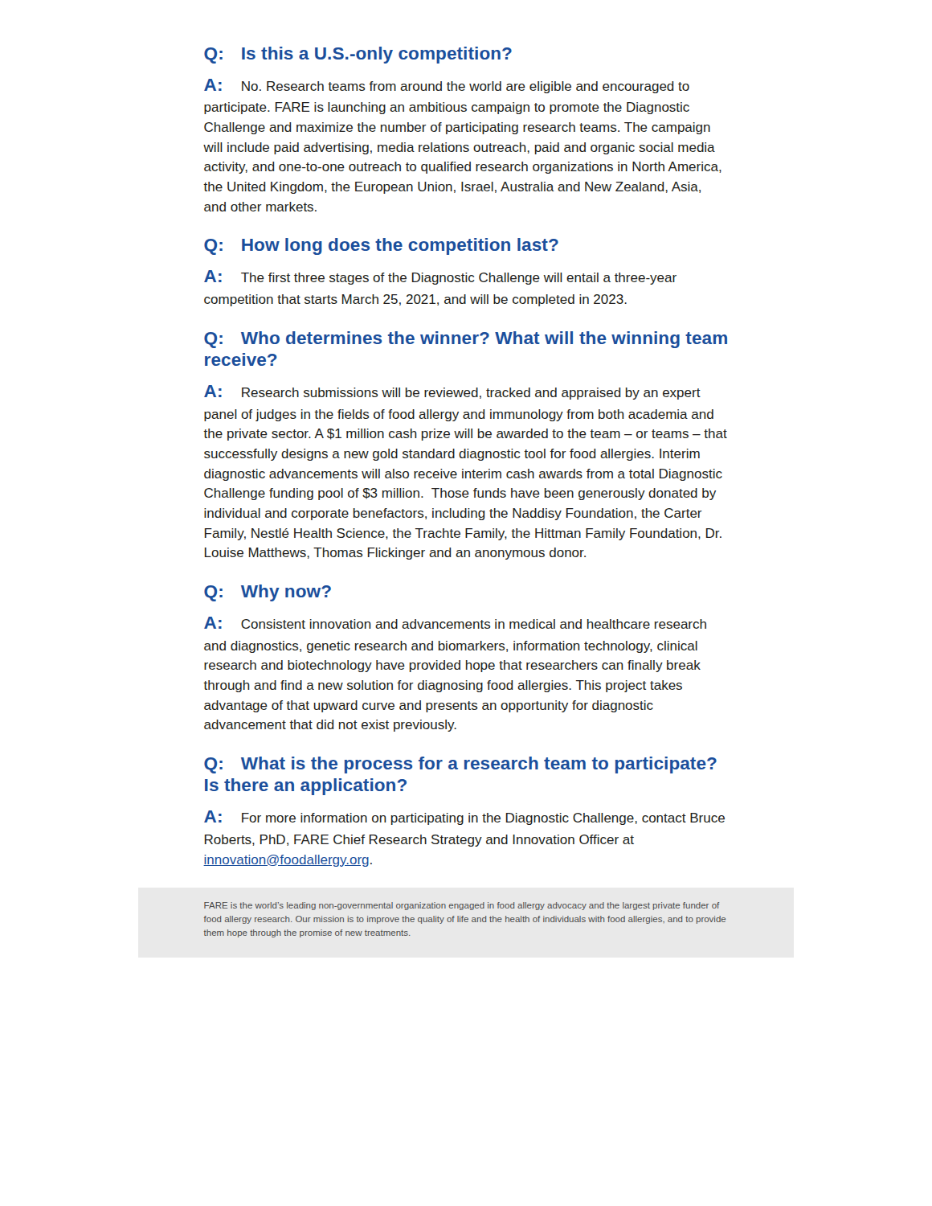Q: Is this a U.S.-only competition?
A: No. Research teams from around the world are eligible and encouraged to participate. FARE is launching an ambitious campaign to promote the Diagnostic Challenge and maximize the number of participating research teams. The campaign will include paid advertising, media relations outreach, paid and organic social media activity, and one-to-one outreach to qualified research organizations in North America, the United Kingdom, the European Union, Israel, Australia and New Zealand, Asia, and other markets.
Q: How long does the competition last?
A: The first three stages of the Diagnostic Challenge will entail a three-year competition that starts March 25, 2021, and will be completed in 2023.
Q: Who determines the winner? What will the winning team receive?
A: Research submissions will be reviewed, tracked and appraised by an expert panel of judges in the fields of food allergy and immunology from both academia and the private sector. A $1 million cash prize will be awarded to the team – or teams – that successfully designs a new gold standard diagnostic tool for food allergies. Interim diagnostic advancements will also receive interim cash awards from a total Diagnostic Challenge funding pool of $3 million. Those funds have been generously donated by individual and corporate benefactors, including the Naddisy Foundation, the Carter Family, Nestlé Health Science, the Trachte Family, the Hittman Family Foundation, Dr. Louise Matthews, Thomas Flickinger and an anonymous donor.
Q: Why now?
A: Consistent innovation and advancements in medical and healthcare research and diagnostics, genetic research and biomarkers, information technology, clinical research and biotechnology have provided hope that researchers can finally break through and find a new solution for diagnosing food allergies. This project takes advantage of that upward curve and presents an opportunity for diagnostic advancement that did not exist previously.
Q: What is the process for a research team to participate? Is there an application?
A: For more information on participating in the Diagnostic Challenge, contact Bruce Roberts, PhD, FARE Chief Research Strategy and Innovation Officer at innovation@foodallergy.org.
FARE is the world’s leading non-governmental organization engaged in food allergy advocacy and the largest private funder of food allergy research. Our mission is to improve the quality of life and the health of individuals with food allergies, and to provide them hope through the promise of new treatments.